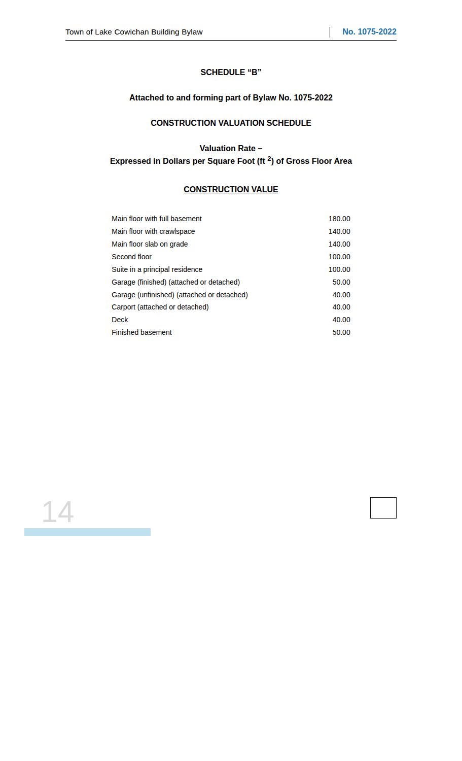Town of Lake Cowichan Building Bylaw
No. 1075-2022
SCHEDULE “B”
Attached to and forming part of Bylaw No. 1075-2022
CONSTRUCTION VALUATION SCHEDULE
Valuation Rate –
Expressed in Dollars per Square Foot (ft 2) of Gross Floor Area
CONSTRUCTION VALUE
| Main floor with full basement | 180.00 |
| Main floor with crawlspace | 140.00 |
| Main floor slab on grade | 140.00 |
| Second floor | 100.00 |
| Suite in a principal residence | 100.00 |
| Garage (finished) (attached or detached) | 50.00 |
| Garage (unfinished) (attached or detached) | 40.00 |
| Carport (attached or detached) | 40.00 |
| Deck | 40.00 |
| Finished basement | 50.00 |
14